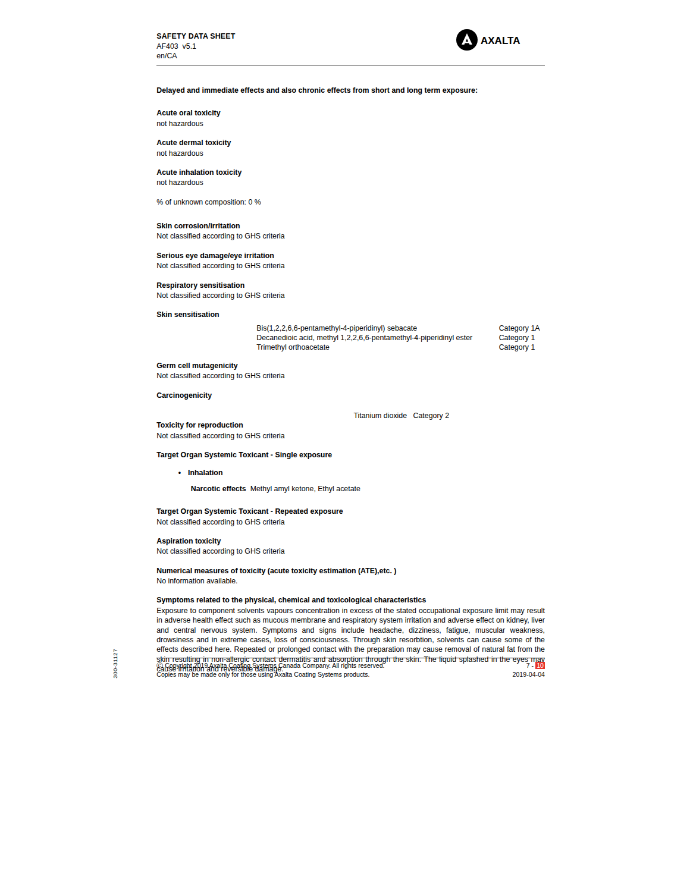SAFETY DATA SHEET
AF403 v5.1
en/CA
AXALTA
Delayed and immediate effects and also chronic effects from short and long term exposure:
Acute oral toxicity
not hazardous
Acute dermal toxicity
not hazardous
Acute inhalation toxicity
not hazardous
% of unknown composition: 0 %
Skin corrosion/irritation
Not classified according to GHS criteria
Serious eye damage/eye irritation
Not classified according to GHS criteria
Respiratory sensitisation
Not classified according to GHS criteria
Skin sensitisation
| | Bis(1,2,2,6,6-pentamethyl-4-piperidinyl) sebacate | Category 1A |
| | Decanedioic acid, methyl 1,2,2,6,6-pentamethyl-4-piperidinyl ester | Category 1 |
| | Trimethyl orthoacetate | Category 1 |
Germ cell mutagenicity
Not classified according to GHS criteria
Carcinogenicity
Titanium dioxide Category 2
Toxicity for reproduction
Not classified according to GHS criteria
Target Organ Systemic Toxicant - Single exposure
Inhalation
Narcotic effects Methyl amyl ketone, Ethyl acetate
Target Organ Systemic Toxicant - Repeated exposure
Not classified according to GHS criteria
Aspiration toxicity
Not classified according to GHS criteria
Numerical measures of toxicity (acute toxicity estimation (ATE),etc. )
No information available.
Symptoms related to the physical, chemical and toxicological characteristics
Exposure to component solvents vapours concentration in excess of the stated occupational exposure limit may result in adverse health effect such as mucous membrane and respiratory system irritation and adverse effect on kidney, liver and central nervous system. Symptoms and signs include headache, dizziness, fatigue, muscular weakness, drowsiness and in extreme cases, loss of consciousness. Through skin resorbtion, solvents can cause some of the effects described here. Repeated or prolonged contact with the preparation may cause removal of natural fat from the skin resulting in non-allergic contact dermatitis and absorption through the skin. The liquid splashed in the eyes may cause irritation and reversible damage.
Ⓒ Copyright 2019 Axalta Coating Systems Canada Company. All rights reserved.
Copies may be made only for those using Axalta Coating Systems products.
7 - 10
2019-04-04
300-31127